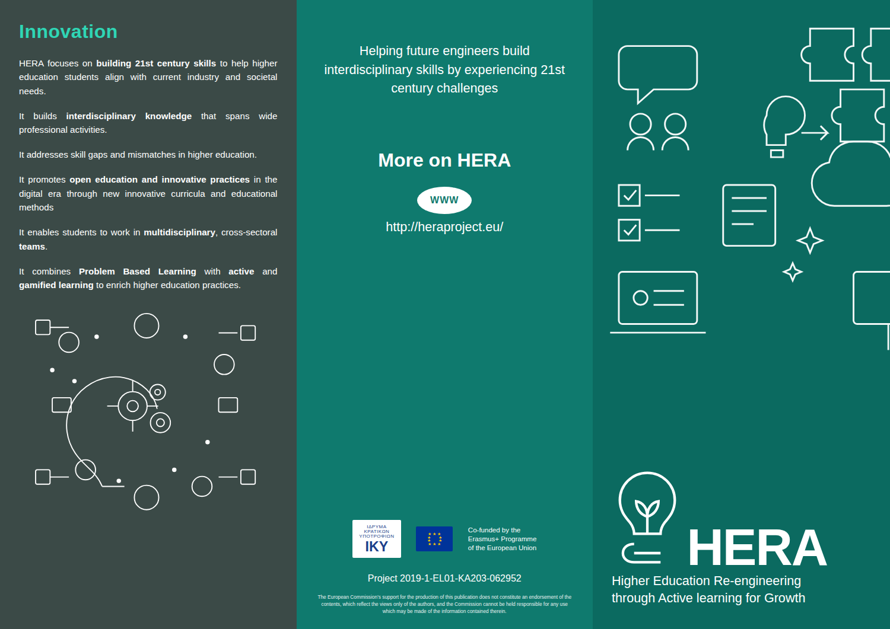Innovation
HERA focuses on building 21st century skills to help higher education students align with current industry and societal needs.
It builds interdisciplinary knowledge that spans wide professional activities.
It addresses skill gaps and mismatches in higher education.
It promotes open education and innovative practices in the digital era through new innovative curricula and educational methods
It enables students to work in multidisciplinary, cross-sectoral teams.
It combines Problem Based Learning with active and gamified learning to enrich higher education practices.
Helping future engineers build interdisciplinary skills by experiencing 21st century challenges
More on HERA
WWW
http://heraproject.eu/
ΙΔΡΥΜΑ
ΚΡΑΤΙΚΩΝ
ΥΠΟΤΡΟΦΙΩΝ IKY
Co-funded by the
Erasmus+ Programme
of the European Union
Project 2019-1-EL01-KA203-062952
The European Commission’s support for the production of this publication does not constitute an endorsement of the contents, which reflect the views only of the authors, and the Commission cannot be held responsible for any use which may be made of the information contained therein.
HERA
Higher Education Re-engineering
through Active learning for Growth